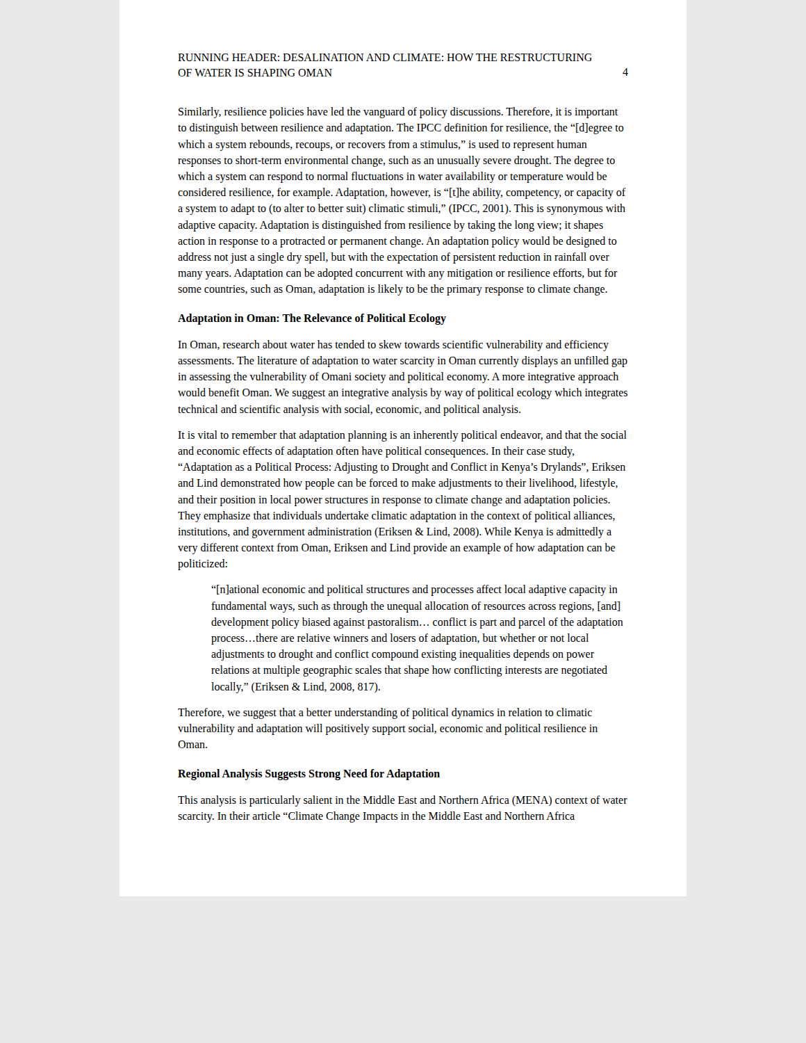Running Header: DESALINATION AND CLIMATE: HOW THE RESTRUCTURING OF WATER IS SHAPING OMAN
4
Similarly, resilience policies have led the vanguard of policy discussions. Therefore, it is important to distinguish between resilience and adaptation. The IPCC definition for resilience, the “[d]egree to which a system rebounds, recoups, or recovers from a stimulus,” is used to represent human responses to short-term environmental change, such as an unusually severe drought. The degree to which a system can respond to normal fluctuations in water availability or temperature would be considered resilience, for example. Adaptation, however, is “[t]he ability, competency, or capacity of a system to adapt to (to alter to better suit) climatic stimuli,” (IPCC, 2001). This is synonymous with adaptive capacity. Adaptation is distinguished from resilience by taking the long view; it shapes action in response to a protracted or permanent change. An adaptation policy would be designed to address not just a single dry spell, but with the expectation of persistent reduction in rainfall over many years. Adaptation can be adopted concurrent with any mitigation or resilience efforts, but for some countries, such as Oman, adaptation is likely to be the primary response to climate change.
Adaptation in Oman: The Relevance of Political Ecology
In Oman, research about water has tended to skew towards scientific vulnerability and efficiency assessments. The literature of adaptation to water scarcity in Oman currently displays an unfilled gap in assessing the vulnerability of Omani society and political economy. A more integrative approach would benefit Oman. We suggest an integrative analysis by way of political ecology which integrates technical and scientific analysis with social, economic, and political analysis.
It is vital to remember that adaptation planning is an inherently political endeavor, and that the social and economic effects of adaptation often have political consequences. In their case study, “Adaptation as a Political Process: Adjusting to Drought and Conflict in Kenya’s Drylands”, Eriksen and Lind demonstrated how people can be forced to make adjustments to their livelihood, lifestyle, and their position in local power structures in response to climate change and adaptation policies. They emphasize that individuals undertake climatic adaptation in the context of political alliances, institutions, and government administration (Eriksen & Lind, 2008). While Kenya is admittedly a very different context from Oman, Eriksen and Lind provide an example of how adaptation can be politicized:
“[n]ational economic and political structures and processes affect local adaptive capacity in fundamental ways, such as through the unequal allocation of resources across regions, [and] development policy biased against pastoralism… conflict is part and parcel of the adaptation process…there are relative winners and losers of adaptation, but whether or not local adjustments to drought and conflict compound existing inequalities depends on power relations at multiple geographic scales that shape how conflicting interests are negotiated locally,” (Eriksen & Lind, 2008, 817).
Therefore, we suggest that a better understanding of political dynamics in relation to climatic vulnerability and adaptation will positively support social, economic and political resilience in Oman.
Regional Analysis Suggests Strong Need for Adaptation
This analysis is particularly salient in the Middle East and Northern Africa (MENA) context of water scarcity. In their article “Climate Change Impacts in the Middle East and Northern Africa